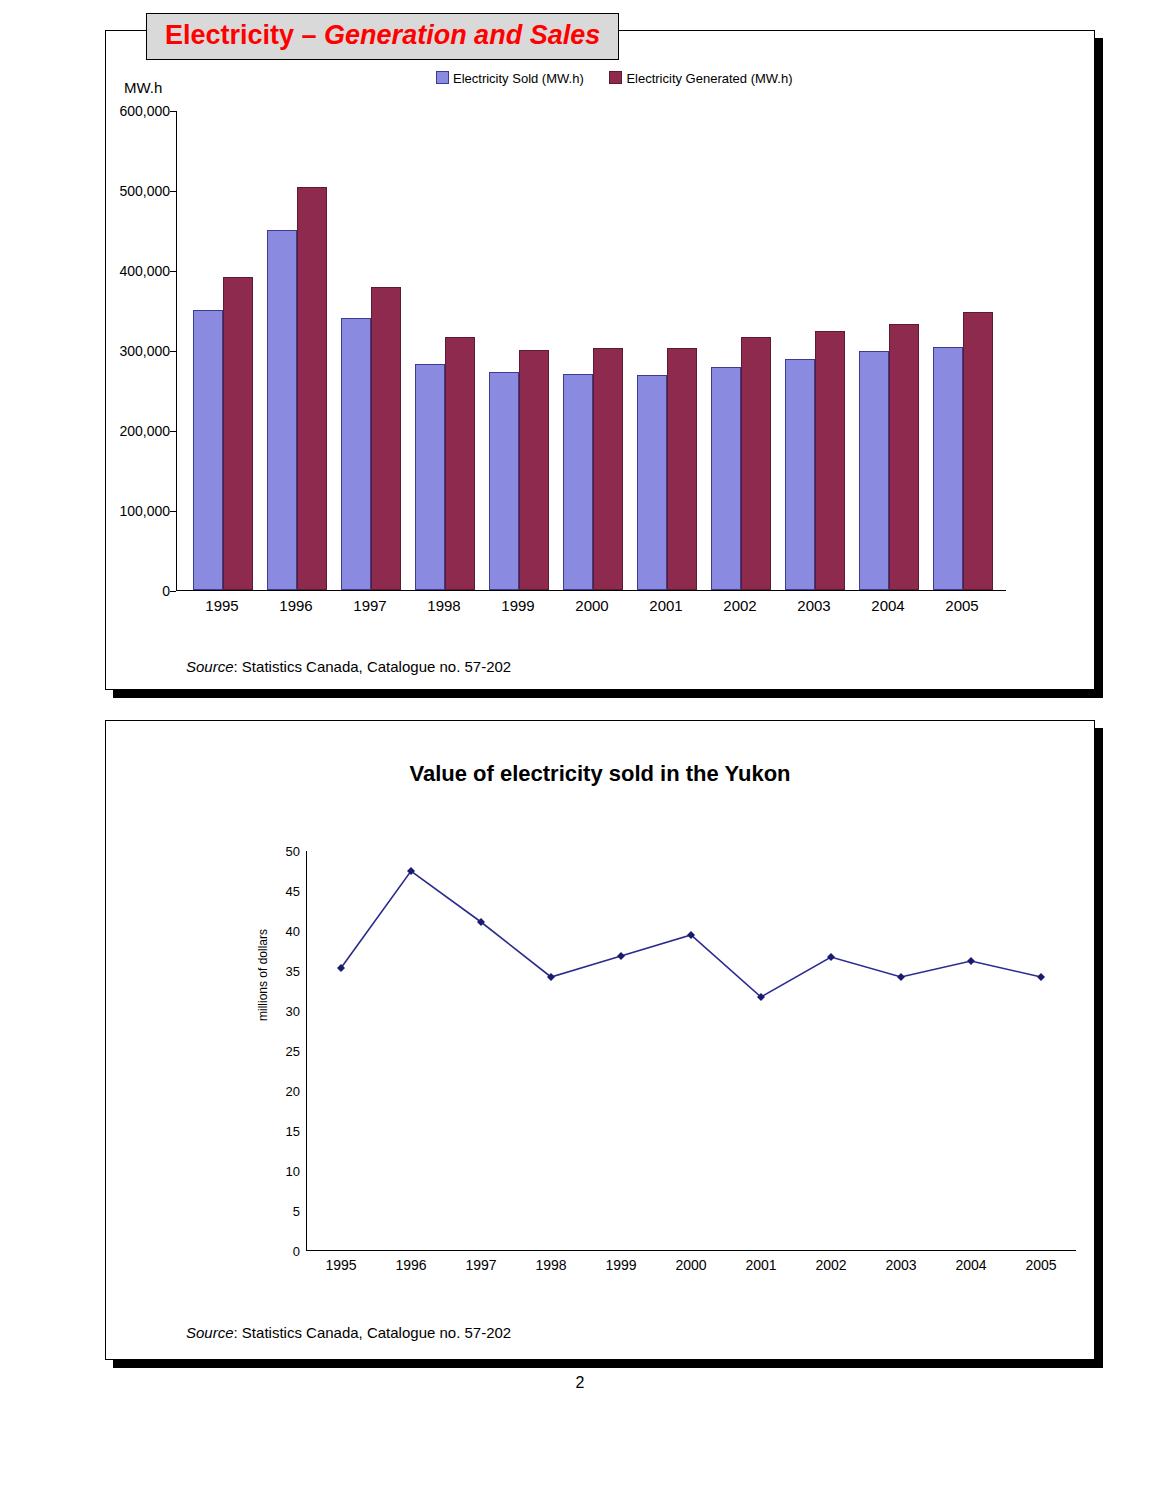Electricity – Generation and Sales
MW.h
Electricity Sold (MW.h) Electricity Generated (MW.h)
600,000
500,000
400,000
300,000
200,000
100,000
0
1995
1996
1997
1998
1999
2000
2001
2002
2003
2004
2005
Source: Statistics Canada, Catalogue no. 57-202
Value of electricity sold in the Yukon
millions of dollars
50
45
40
35
30
25
20
15
10
5
0
data : 1995 35.4 ; 1996 47.5 ; 1997 41.1 ; 1998 34.2 ; 1999 36.9 ; 2000 39.5 ; 2001 31.8 ; 2002 36.8 ; 2003 34.2 ; 2004 36.2 ; 2005 34.2
1995
1996
1997
1998
1999
2000
2001
2002
2003
2004
2005
Source: Statistics Canada, Catalogue no. 57-202
2